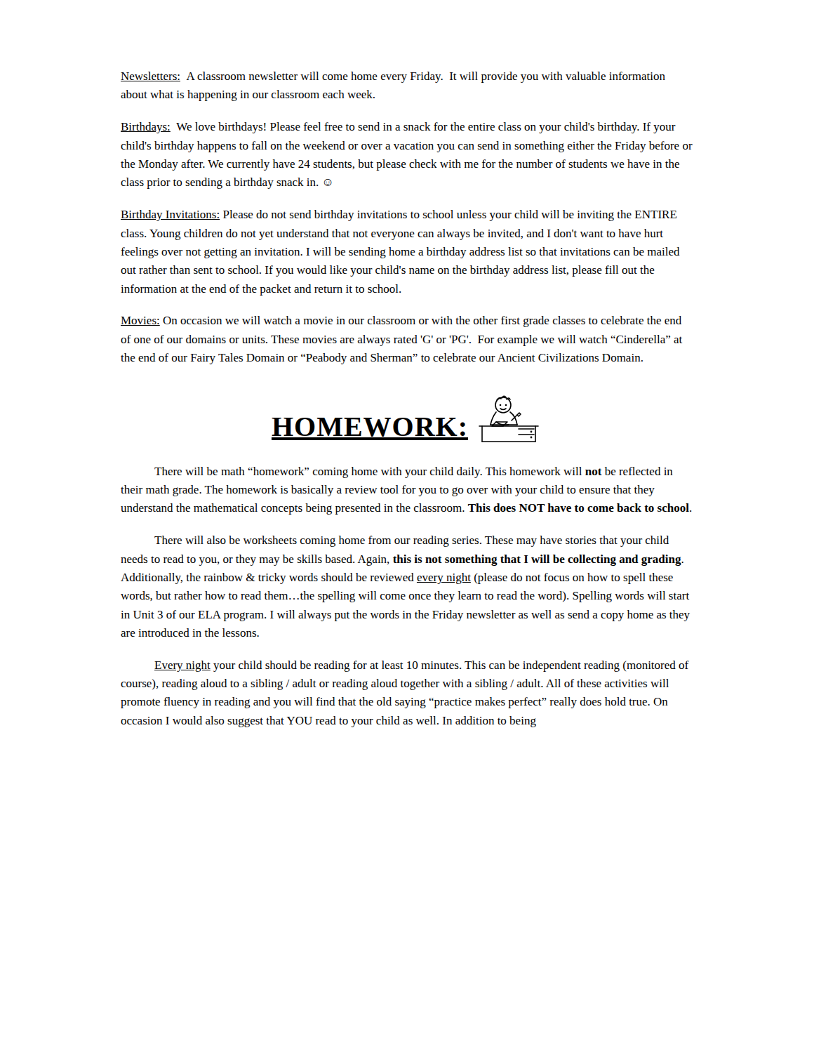Newsletters: A classroom newsletter will come home every Friday. It will provide you with valuable information about what is happening in our classroom each week.
Birthdays: We love birthdays! Please feel free to send in a snack for the entire class on your child's birthday. If your child's birthday happens to fall on the weekend or over a vacation you can send in something either the Friday before or the Monday after. We currently have 24 students, but please check with me for the number of students we have in the class prior to sending a birthday snack in. ☺
Birthday Invitations: Please do not send birthday invitations to school unless your child will be inviting the ENTIRE class. Young children do not yet understand that not everyone can always be invited, and I don't want to have hurt feelings over not getting an invitation. I will be sending home a birthday address list so that invitations can be mailed out rather than sent to school. If you would like your child's name on the birthday address list, please fill out the information at the end of the packet and return it to school.
Movies: On occasion we will watch a movie in our classroom or with the other first grade classes to celebrate the end of one of our domains or units. These movies are always rated 'G' or 'PG'. For example we will watch “Cinderella” at the end of our Fairy Tales Domain or “Peabody and Sherman” to celebrate our Ancient Civilizations Domain.
HOMEWORK:
There will be math “homework” coming home with your child daily. This homework will not be reflected in their math grade. The homework is basically a review tool for you to go over with your child to ensure that they understand the mathematical concepts being presented in the classroom. This does NOT have to come back to school.
There will also be worksheets coming home from our reading series. These may have stories that your child needs to read to you, or they may be skills based. Again, this is not something that I will be collecting and grading. Additionally, the rainbow & tricky words should be reviewed every night (please do not focus on how to spell these words, but rather how to read them…the spelling will come once they learn to read the word). Spelling words will start in Unit 3 of our ELA program. I will always put the words in the Friday newsletter as well as send a copy home as they are introduced in the lessons.
Every night your child should be reading for at least 10 minutes. This can be independent reading (monitored of course), reading aloud to a sibling / adult or reading aloud together with a sibling / adult. All of these activities will promote fluency in reading and you will find that the old saying “practice makes perfect” really does hold true. On occasion I would also suggest that YOU read to your child as well. In addition to being